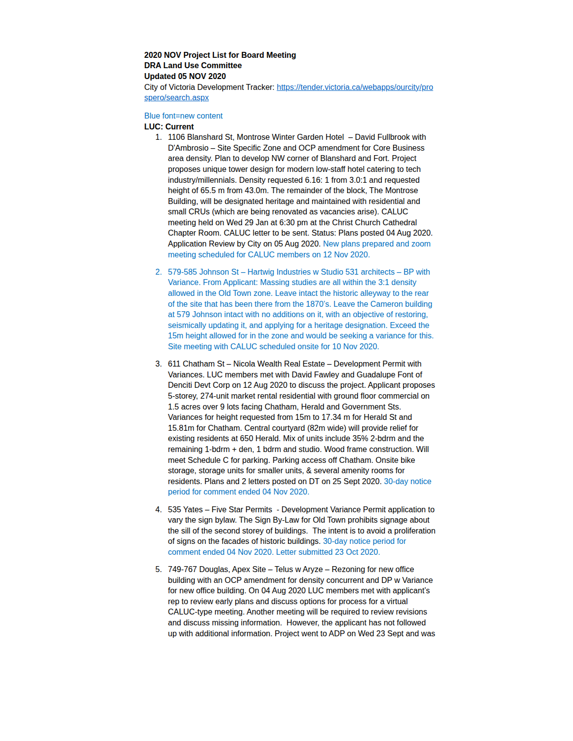2020 NOV Project List for Board Meeting
DRA Land Use Committee
Updated 05 NOV 2020
City of Victoria Development Tracker: https://tender.victoria.ca/webapps/ourcity/prospero/search.aspx
Blue font=new content
LUC: Current
1106 Blanshard St, Montrose Winter Garden Hotel – David Fullbrook with D'Ambrosio – Site Specific Zone and OCP amendment for Core Business area density. Plan to develop NW corner of Blanshard and Fort. Project proposes unique tower design for modern low-staff hotel catering to tech industry/millennials. Density requested 6.16: 1 from 3.0:1 and requested height of 65.5 m from 43.0m. The remainder of the block, The Montrose Building, will be designated heritage and maintained with residential and small CRUs (which are being renovated as vacancies arise). CALUC meeting held on Wed 29 Jan at 6:30 pm at the Christ Church Cathedral Chapter Room. CALUC letter to be sent. Status: Plans posted 04 Aug 2020. Application Review by City on 05 Aug 2020. New plans prepared and zoom meeting scheduled for CALUC members on 12 Nov 2020.
579-585 Johnson St – Hartwig Industries w Studio 531 architects – BP with Variance. From Applicant: Massing studies are all within the 3:1 density allowed in the Old Town zone. Leave intact the historic alleyway to the rear of the site that has been there from the 1870’s. Leave the Cameron building at 579 Johnson intact with no additions on it, with an objective of restoring, seismically updating it, and applying for a heritage designation. Exceed the 15m height allowed for in the zone and would be seeking a variance for this. Site meeting with CALUC scheduled onsite for 10 Nov 2020.
611 Chatham St – Nicola Wealth Real Estate – Development Permit with Variances. LUC members met with David Fawley and Guadalupe Font of Denciti Devt Corp on 12 Aug 2020 to discuss the project. Applicant proposes 5-storey, 274-unit market rental residential with ground floor commercial on 1.5 acres over 9 lots facing Chatham, Herald and Government Sts. Variances for height requested from 15m to 17.34 m for Herald St and 15.81m for Chatham. Central courtyard (82m wide) will provide relief for existing residents at 650 Herald. Mix of units include 35% 2-bdrm and the remaining 1-bdrm + den, 1 bdrm and studio. Wood frame construction. Will meet Schedule C for parking. Parking access off Chatham. Onsite bike storage, storage units for smaller units, & several amenity rooms for residents. Plans and 2 letters posted on DT on 25 Sept 2020. 30-day notice period for comment ended 04 Nov 2020.
535 Yates – Five Star Permits - Development Variance Permit application to vary the sign bylaw. The Sign By-Law for Old Town prohibits signage about the sill of the second storey of buildings. The intent is to avoid a proliferation of signs on the facades of historic buildings. 30-day notice period for comment ended 04 Nov 2020. Letter submitted 23 Oct 2020.
749-767 Douglas, Apex Site – Telus w Aryze – Rezoning for new office building with an OCP amendment for density concurrent and DP w Variance for new office building. On 04 Aug 2020 LUC members met with applicant’s rep to review early plans and discuss options for process for a virtual CALUC-type meeting. Another meeting will be required to review revisions and discuss missing information. However, the applicant has not followed up with additional information. Project went to ADP on Wed 23 Sept and was